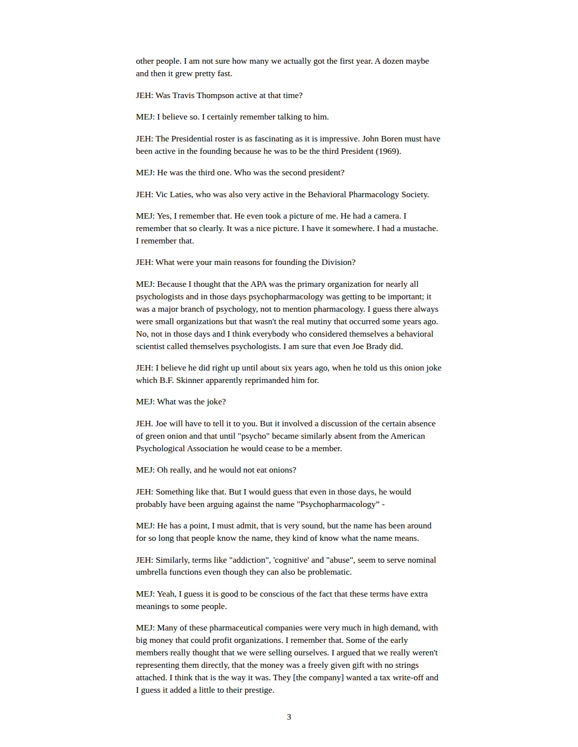other people. I am not sure how many we actually got the first year. A dozen maybe and then it grew pretty fast.
JEH: Was Travis Thompson active at that time?
MEJ: I believe so. I certainly remember talking to him.
JEH: The Presidential roster is as fascinating as it is impressive. John Boren must have been active in the founding because he was to be the third President (1969).
MEJ: He was the third one. Who was the second president?
JEH: Vic Laties, who was also very active in the Behavioral Pharmacology Society.
MEJ: Yes, I remember that. He even took a picture of me. He had a camera. I remember that so clearly. It was a nice picture. I have it somewhere. I had a mustache. I remember that.
JEH: What were your main reasons for founding the Division?
MEJ: Because I thought that the APA was the primary organization for nearly all psychologists and in those days psychopharmacology was getting to be important; it was a major branch of psychology, not to mention pharmacology. I guess there always were small organizations but that wasn't the real mutiny that occurred some years ago. No, not in those days and I think everybody who considered themselves a behavioral scientist called themselves psychologists. I am sure that even Joe Brady did.
JEH: I believe he did right up until about six years ago, when he told us this onion joke which B.F. Skinner apparently reprimanded him for.
MEJ: What was the joke?
JEH. Joe will have to tell it to you. But it involved a discussion of the certain absence of green onion and that until "psycho" became similarly absent from the American Psychological Association he would cease to be a member.
MEJ: Oh really, and he would not eat onions?
JEH: Something like that. But I would guess that even in those days, he would probably have been arguing against the name "Psychopharmacology” -
MEJ: He has a point, I must admit, that is very sound, but the name has been around for so long that people know the name, they kind of know what the name means.
JEH: Similarly, terms like "addiction", 'cognitive' and "abuse", seem to serve nominal umbrella functions even though they can also be problematic.
MEJ: Yeah, I guess it is good to be conscious of the fact that these terms have extra meanings to some people.
MEJ: Many of these pharmaceutical companies were very much in high demand, with big money that could profit organizations. I remember that. Some of the early members really thought that we were selling ourselves. I argued that we really weren't representing them directly, that the money was a freely given gift with no strings attached. I think that is the way it was. They [the company] wanted a tax write-off and I guess it added a little to their prestige.
3